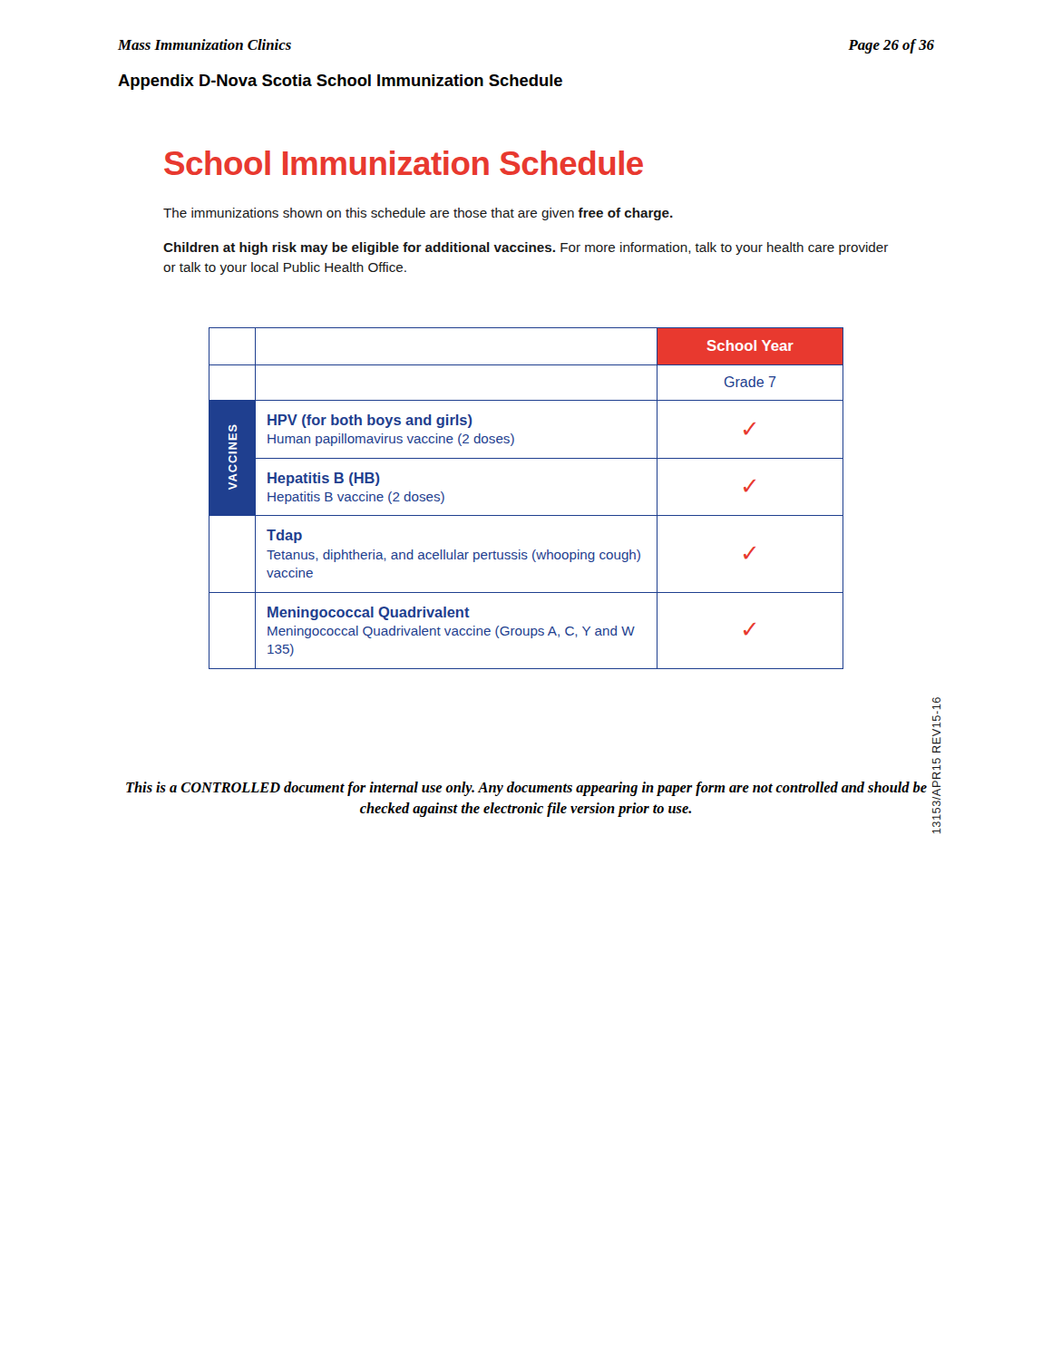Mass Immunization Clinics
Page 26 of 36
Appendix D-Nova Scotia School Immunization Schedule
School Immunization Schedule
The immunizations shown on this schedule are those that are given free of charge.
Children at high risk may be eligible for additional vaccines. For more information, talk to your health care provider or talk to your local Public Health Office.
| | | School Year |
| | | Grade 7 |
| VACCINES | HPV (for both boys and girls) Human papillomavirus vaccine (2 doses) | ✓ |
| Hepatitis B (HB) Hepatitis B vaccine (2 doses) | ✓ |
| | Tdap Tetanus, diphtheria, and acellular pertussis (whooping cough) vaccine | ✓ |
| | Meningococcal Quadrivalent Meningococcal Quadrivalent vaccine (Groups A, C, Y and W 135) | ✓ |
13153/APR15 REV15-16
This is a CONTROLLED document for internal use only. Any documents appearing in paper form are not controlled and should be checked against the electronic file version prior to use.